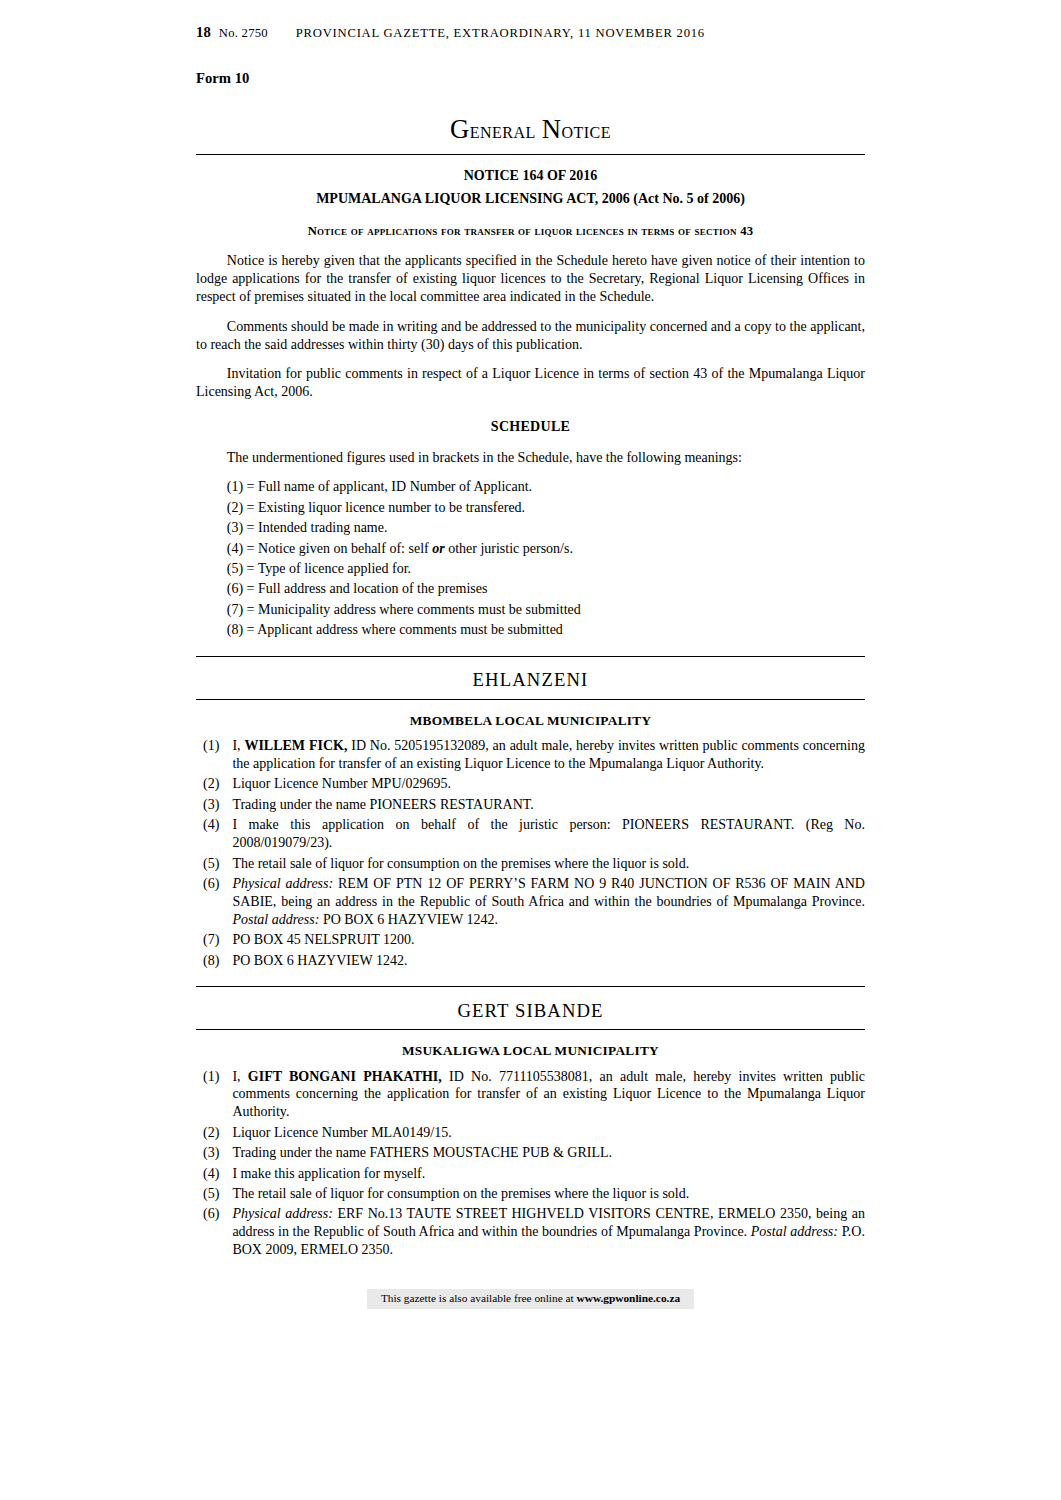18 No. 2750 PROVINCIAL GAZETTE, EXTRAORDINARY, 11 NOVEMBER 2016
Form 10
General Notice
NOTICE 164 OF 2016
MPUMALANGA LIQUOR LICENSING ACT, 2006 (Act No. 5 of 2006)
Notice of applications for transfer of liquor licences in terms of section 43
Notice is hereby given that the applicants specified in the Schedule hereto have given notice of their intention to lodge applications for the transfer of existing liquor licences to the Secretary, Regional Liquor Licensing Offices in respect of premises situated in the local committee area indicated in the Schedule.
Comments should be made in writing and be addressed to the municipality concerned and a copy to the applicant, to reach the said addresses within thirty (30) days of this publication.
Invitation for public comments in respect of a Liquor Licence in terms of section 43 of the Mpumalanga Liquor Licensing Act, 2006.
SCHEDULE
The undermentioned figures used in brackets in the Schedule, have the following meanings:
(1) = Full name of applicant, ID Number of Applicant.
(2) = Existing liquor licence number to be transfered.
(3) = Intended trading name.
(4) = Notice given on behalf of: self or other juristic person/s.
(5) = Type of licence applied for.
(6) = Full address and location of the premises
(7) = Municipality address where comments must be submitted
(8) = Applicant address where comments must be submitted
EHLANZENI
MBOMBELA LOCAL MUNICIPALITY
I, WILLEM FICK, ID No. 5205195132089, an adult male, hereby invites written public comments concerning the application for transfer of an existing Liquor Licence to the Mpumalanga Liquor Authority.
Liquor Licence Number MPU/029695.
Trading under the name PIONEERS RESTAURANT.
I make this application on behalf of the juristic person: PIONEERS RESTAURANT. (Reg No. 2008/019079/23).
The retail sale of liquor for consumption on the premises where the liquor is sold.
Physical address: REM OF PTN 12 OF PERRY’S FARM NO 9 R40 JUNCTION OF R536 OF MAIN AND SABIE, being an address in the Republic of South Africa and within the boundries of Mpumalanga Province. Postal address: PO BOX 6 HAZYVIEW 1242.
PO BOX 45 NELSPRUIT 1200.
PO BOX 6 HAZYVIEW 1242.
GERT SIBANDE
MSUKALIGWA LOCAL MUNICIPALITY
I, GIFT BONGANI PHAKATHI, ID No. 7711105538081, an adult male, hereby invites written public comments concerning the application for transfer of an existing Liquor Licence to the Mpumalanga Liquor Authority.
Liquor Licence Number MLA0149/15.
Trading under the name FATHERS MOUSTACHE PUB & GRILL.
I make this application for myself.
The retail sale of liquor for consumption on the premises where the liquor is sold.
Physical address: ERF No.13 TAUTE STREET HIGHVELD VISITORS CENTRE, ERMELO 2350, being an address in the Republic of South Africa and within the boundries of Mpumalanga Province. Postal address: P.O. BOX 2009, ERMELO 2350.
This gazette is also available free online at www.gpwonline.co.za